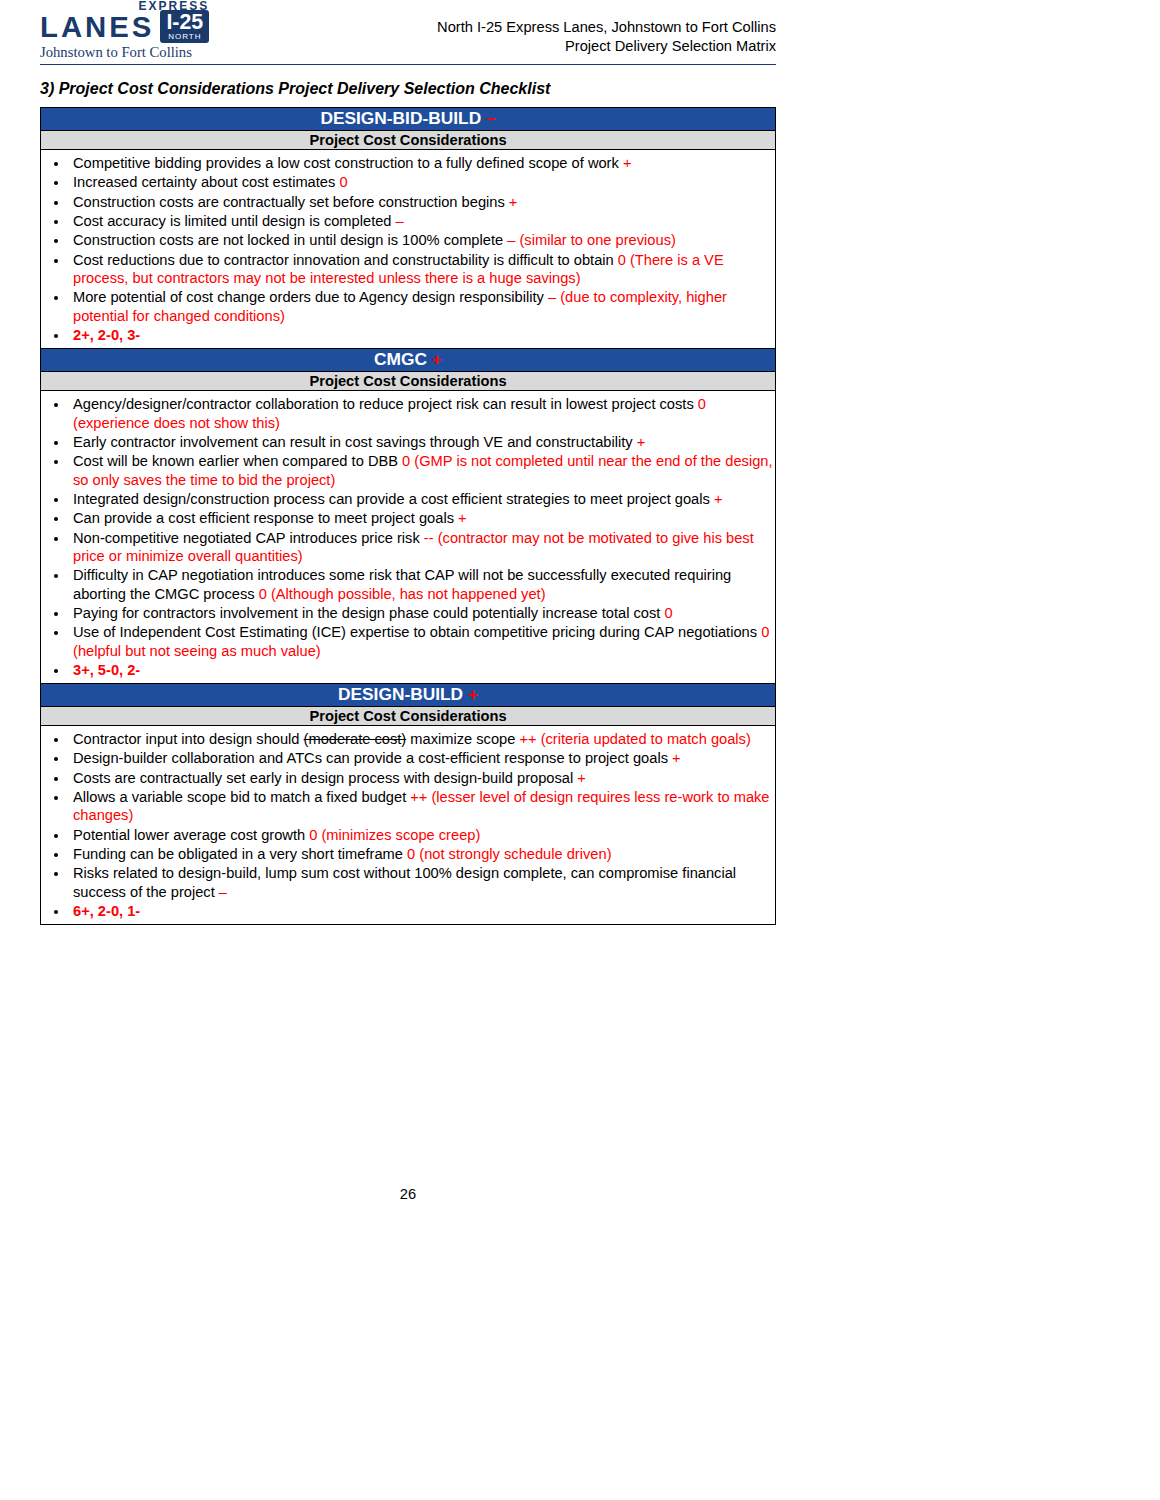EXPRESS
LANES I-25NORTH
Johnstown to Fort Collins
North I-25 Express Lanes, Johnstown to Fort Collins
Project Delivery Selection Matrix
3) Project Cost Considerations Project Delivery Selection Checklist
| DESIGN-BID-BUILD – |
| Project Cost Considerations |
| Competitive bidding provides a low cost construction to a fully defined scope of work + Increased certainty about cost estimates 0 Construction costs are contractually set before construction begins + Cost accuracy is limited until design is completed – Construction costs are not locked in until design is 100% complete – (similar to one previous) Cost reductions due to contractor innovation and constructability is difficult to obtain 0 (There is a VE process, but contractors may not be interested unless there is a huge savings) More potential of cost change orders due to Agency design responsibility – (due to complexity, higher potential for changed conditions) 2+, 2-0, 3- |
| CMGC + |
| Project Cost Considerations |
| Agency/designer/contractor collaboration to reduce project risk can result in lowest project costs 0 (experience does not show this) Early contractor involvement can result in cost savings through VE and constructability + Cost will be known earlier when compared to DBB 0 (GMP is not completed until near the end of the design, so only saves the time to bid the project) Integrated design/construction process can provide a cost efficient strategies to meet project goals + Can provide a cost efficient response to meet project goals + Non-competitive negotiated CAP introduces price risk -- (contractor may not be motivated to give his best price or minimize overall quantities) Difficulty in CAP negotiation introduces some risk that CAP will not be successfully executed requiring aborting the CMGC process 0 (Although possible, has not happened yet) Paying for contractors involvement in the design phase could potentially increase total cost 0 Use of Independent Cost Estimating (ICE) expertise to obtain competitive pricing during CAP negotiations 0 (helpful but not seeing as much value) 3+, 5-0, 2- |
| DESIGN-BUILD + |
| Project Cost Considerations |
| Contractor input into design should (moderate cost) maximize scope ++ (criteria updated to match goals) Design-builder collaboration and ATCs can provide a cost-efficient response to project goals + Costs are contractually set early in design process with design-build proposal + Allows a variable scope bid to match a fixed budget ++ (lesser level of design requires less re-work to make changes) Potential lower average cost growth 0 (minimizes scope creep) Funding can be obligated in a very short timeframe 0 (not strongly schedule driven) Risks related to design-build, lump sum cost without 100% design complete, can compromise financial success of the project – 6+, 2-0, 1- |
26